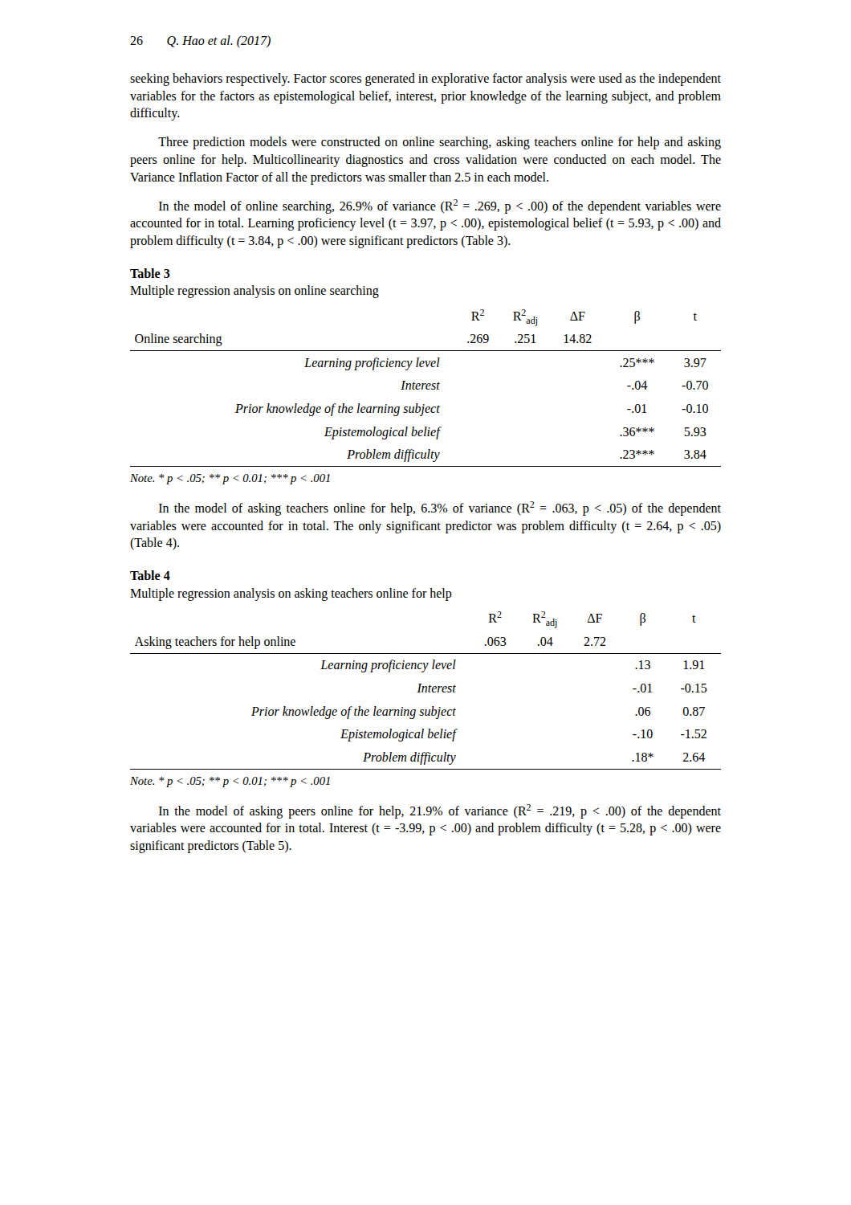26 Q. Hao et al. (2017)
seeking behaviors respectively. Factor scores generated in explorative factor analysis were used as the independent variables for the factors as epistemological belief, interest, prior knowledge of the learning subject, and problem difficulty.
Three prediction models were constructed on online searching, asking teachers online for help and asking peers online for help. Multicollinearity diagnostics and cross validation were conducted on each model. The Variance Inflation Factor of all the predictors was smaller than 2.5 in each model.
In the model of online searching, 26.9% of variance (R2 = .269, p < .00) of the dependent variables were accounted for in total. Learning proficiency level (t = 3.97, p < .00), epistemological belief (t = 5.93, p < .00) and problem difficulty (t = 3.84, p < .00) were significant predictors (Table 3).
Table 3 Multiple regression analysis on online searching
| | R 2 | R 2 adj | ΔF | β | t |
| --- | --- | --- | --- | --- | --- |
| Online searching | .269 | .251 | 14.82 | | |
| Learning proficiency level | | | | .25*** | 3.97 |
| Interest | | | | -.04 | -0.70 |
| Prior knowledge of the learning subject | | | | -.01 | -0.10 |
| Epistemological belief | | | | .36*** | 5.93 |
| Problem difficulty | | | | .23*** | 3.84 |
Note. * p < .05; ** p < 0.01; *** p < .001
In the model of asking teachers online for help, 6.3% of variance (R2 = .063, p < .05) of the dependent variables were accounted for in total. The only significant predictor was problem difficulty (t = 2.64, p < .05) (Table 4).
Table 4 Multiple regression analysis on asking teachers online for help
| | R 2 | R 2 adj | ΔF | β | t |
| --- | --- | --- | --- | --- | --- |
| Asking teachers for help online | .063 | .04 | 2.72 | | |
| Learning proficiency level | | | | .13 | 1.91 |
| Interest | | | | -.01 | -0.15 |
| Prior knowledge of the learning subject | | | | .06 | 0.87 |
| Epistemological belief | | | | -.10 | -1.52 |
| Problem difficulty | | | | .18* | 2.64 |
Note. * p < .05; ** p < 0.01; *** p < .001
In the model of asking peers online for help, 21.9% of variance (R2 = .219, p < .00) of the dependent variables were accounted for in total. Interest (t = -3.99, p < .00) and problem difficulty (t = 5.28, p < .00) were significant predictors (Table 5).